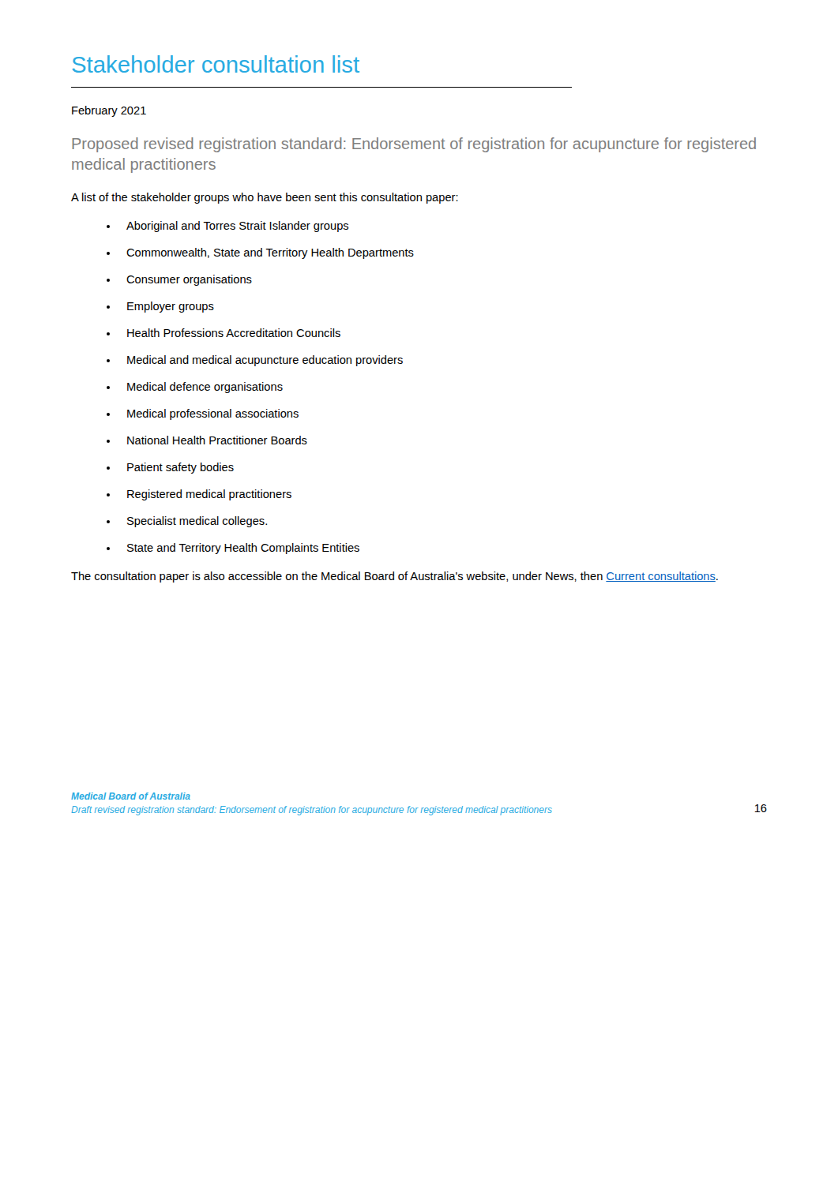Stakeholder consultation list
February 2021
Proposed revised registration standard: Endorsement of registration for acupuncture for registered medical practitioners
A list of the stakeholder groups who have been sent this consultation paper:
Aboriginal and Torres Strait Islander groups
Commonwealth, State and Territory Health Departments
Consumer organisations
Employer groups
Health Professions Accreditation Councils
Medical and medical acupuncture education providers
Medical defence organisations
Medical professional associations
National Health Practitioner Boards
Patient safety bodies
Registered medical practitioners
Specialist medical colleges.
State and Territory Health Complaints Entities
The consultation paper is also accessible on the Medical Board of Australia's website, under News, then Current consultations.
Medical Board of Australia
Draft revised registration standard: Endorsement of registration for acupuncture for registered medical practitioners
16